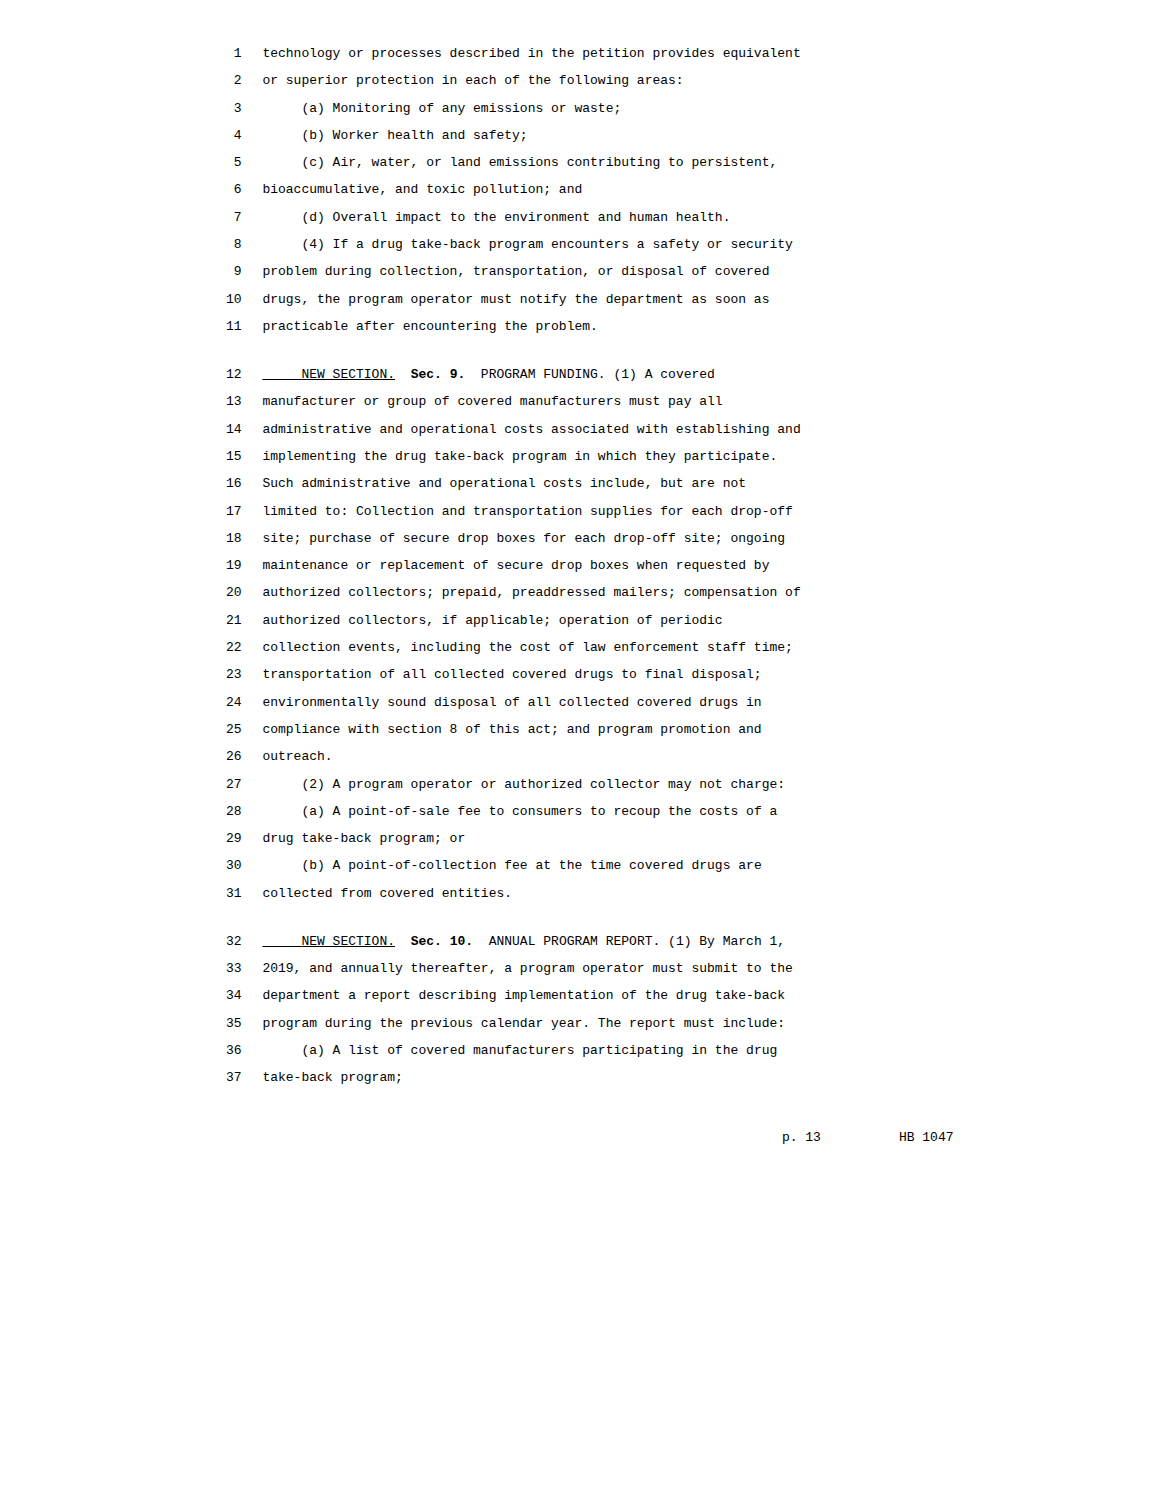1 technology or processes described in the petition provides equivalent
2 or superior protection in each of the following areas:
3 (a) Monitoring of any emissions or waste;
4 (b) Worker health and safety;
5 (c) Air, water, or land emissions contributing to persistent,
6 bioaccumulative, and toxic pollution; and
7 (d) Overall impact to the environment and human health.
8 (4) If a drug take-back program encounters a safety or security
9 problem during collection, transportation, or disposal of covered
10 drugs, the program operator must notify the department as soon as
11 practicable after encountering the problem.
12 NEW SECTION. Sec. 9. PROGRAM FUNDING. (1) A covered
13 manufacturer or group of covered manufacturers must pay all
14 administrative and operational costs associated with establishing and
15 implementing the drug take-back program in which they participate.
16 Such administrative and operational costs include, but are not
17 limited to: Collection and transportation supplies for each drop-off
18 site; purchase of secure drop boxes for each drop-off site; ongoing
19 maintenance or replacement of secure drop boxes when requested by
20 authorized collectors; prepaid, preaddressed mailers; compensation of
21 authorized collectors, if applicable; operation of periodic
22 collection events, including the cost of law enforcement staff time;
23 transportation of all collected covered drugs to final disposal;
24 environmentally sound disposal of all collected covered drugs in
25 compliance with section 8 of this act; and program promotion and
26 outreach.
27 (2) A program operator or authorized collector may not charge:
28 (a) A point-of-sale fee to consumers to recoup the costs of a
29 drug take-back program; or
30 (b) A point-of-collection fee at the time covered drugs are
31 collected from covered entities.
32 NEW SECTION. Sec. 10. ANNUAL PROGRAM REPORT. (1) By March 1,
332019, and annually thereafter, a program operator must submit to the
34 department a report describing implementation of the drug take-back
35 program during the previous calendar year. The report must include:
36 (a) A list of covered manufacturers participating in the drug
37 take-back program;
p. 13 HB 1047